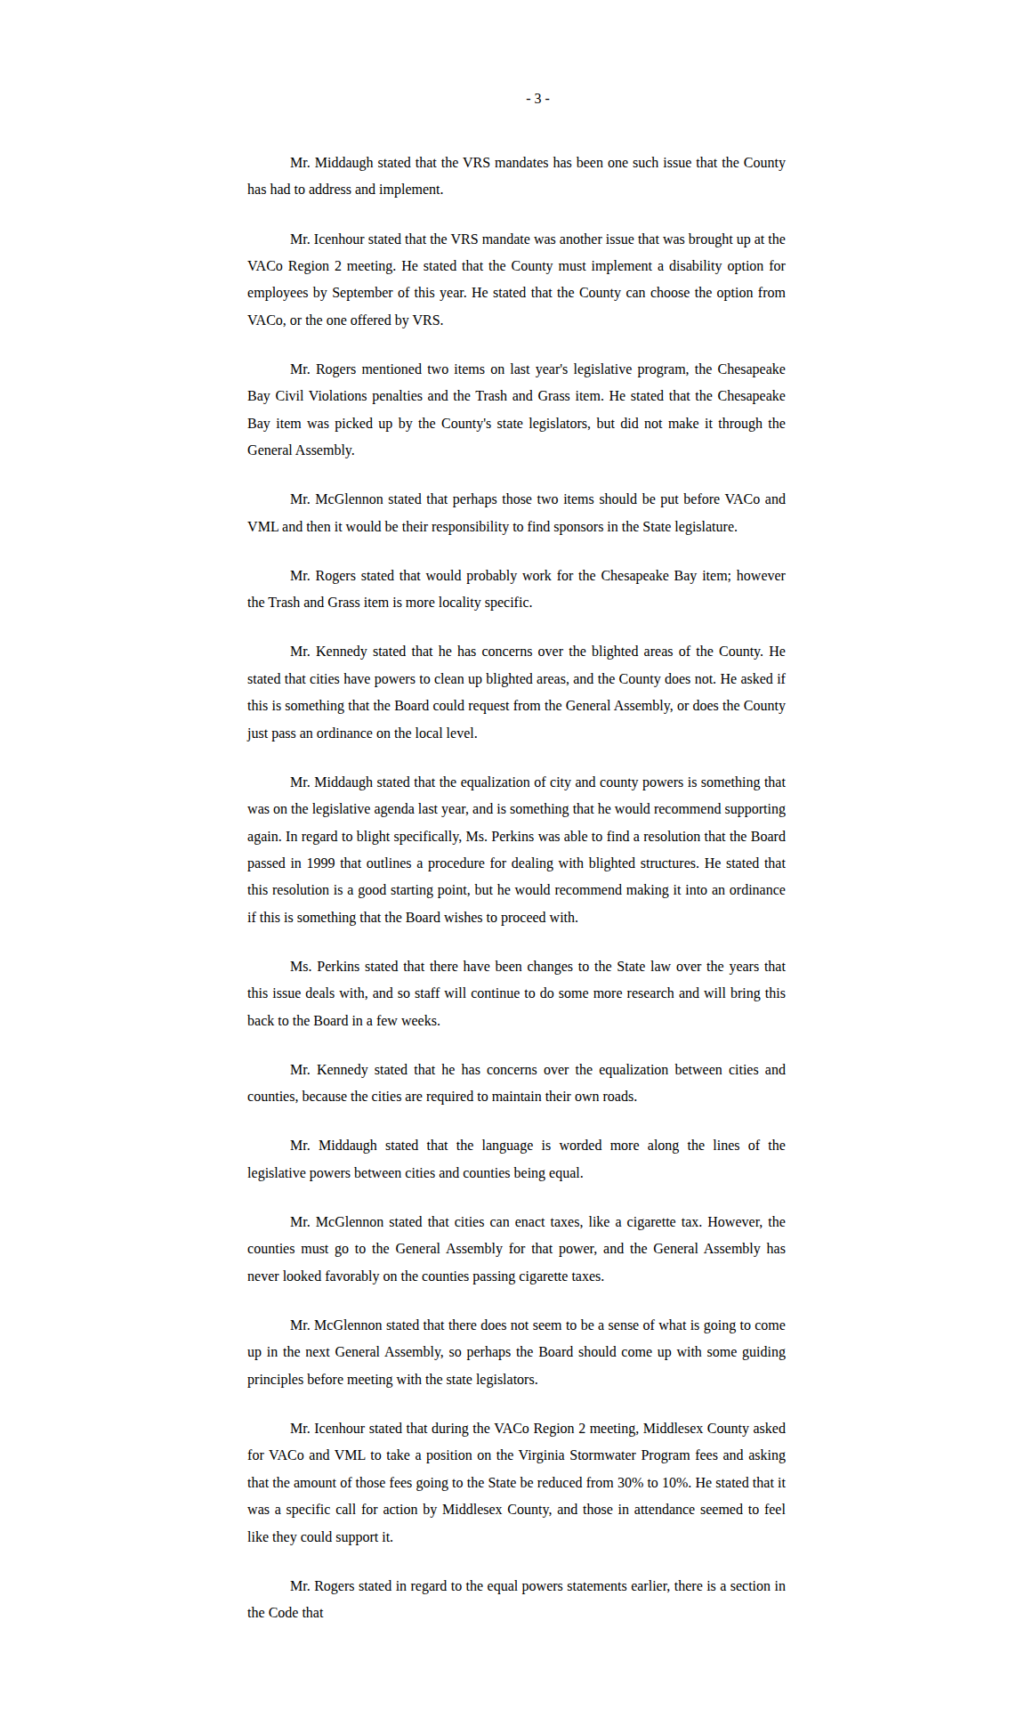- 3 -
Mr. Middaugh stated that the VRS mandates has been one such issue that the County has had to address and implement.
Mr. Icenhour stated that the VRS mandate was another issue that was brought up at the VACo Region 2 meeting. He stated that the County must implement a disability option for employees by September of this year. He stated that the County can choose the option from VACo, or the one offered by VRS.
Mr. Rogers mentioned two items on last year's legislative program, the Chesapeake Bay Civil Violations penalties and the Trash and Grass item. He stated that the Chesapeake Bay item was picked up by the County's state legislators, but did not make it through the General Assembly.
Mr. McGlennon stated that perhaps those two items should be put before VACo and VML and then it would be their responsibility to find sponsors in the State legislature.
Mr. Rogers stated that would probably work for the Chesapeake Bay item; however the Trash and Grass item is more locality specific.
Mr. Kennedy stated that he has concerns over the blighted areas of the County. He stated that cities have powers to clean up blighted areas, and the County does not. He asked if this is something that the Board could request from the General Assembly, or does the County just pass an ordinance on the local level.
Mr. Middaugh stated that the equalization of city and county powers is something that was on the legislative agenda last year, and is something that he would recommend supporting again. In regard to blight specifically, Ms. Perkins was able to find a resolution that the Board passed in 1999 that outlines a procedure for dealing with blighted structures. He stated that this resolution is a good starting point, but he would recommend making it into an ordinance if this is something that the Board wishes to proceed with.
Ms. Perkins stated that there have been changes to the State law over the years that this issue deals with, and so staff will continue to do some more research and will bring this back to the Board in a few weeks.
Mr. Kennedy stated that he has concerns over the equalization between cities and counties, because the cities are required to maintain their own roads.
Mr. Middaugh stated that the language is worded more along the lines of the legislative powers between cities and counties being equal.
Mr. McGlennon stated that cities can enact taxes, like a cigarette tax. However, the counties must go to the General Assembly for that power, and the General Assembly has never looked favorably on the counties passing cigarette taxes.
Mr. McGlennon stated that there does not seem to be a sense of what is going to come up in the next General Assembly, so perhaps the Board should come up with some guiding principles before meeting with the state legislators.
Mr. Icenhour stated that during the VACo Region 2 meeting, Middlesex County asked for VACo and VML to take a position on the Virginia Stormwater Program fees and asking that the amount of those fees going to the State be reduced from 30% to 10%. He stated that it was a specific call for action by Middlesex County, and those in attendance seemed to feel like they could support it.
Mr. Rogers stated in regard to the equal powers statements earlier, there is a section in the Code that